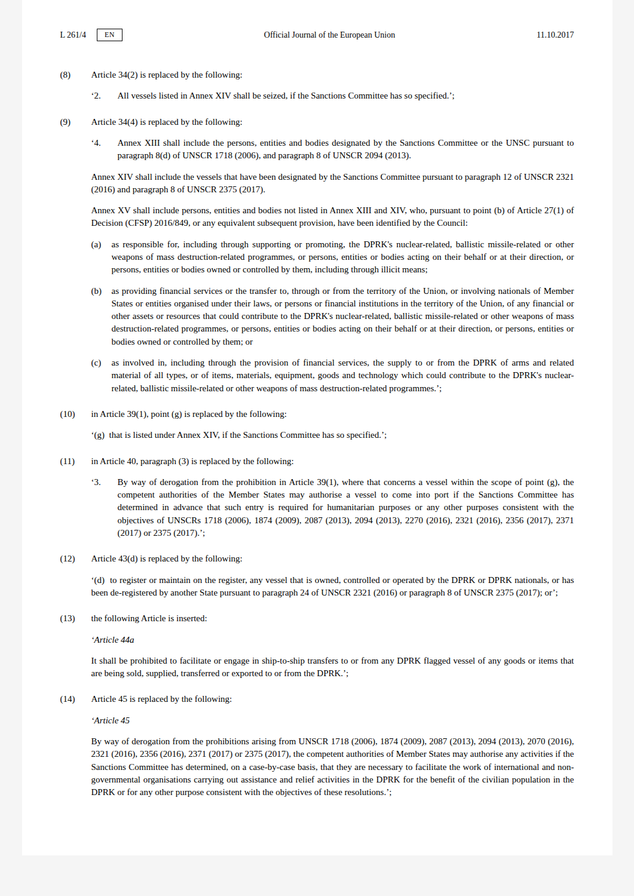L 261/4 EN
Official Journal of the European Union
11.10.2017
(8)
Article 34(2) is replaced by the following:
‘2.
All vessels listed in Annex XIV shall be seized, if the Sanctions Committee has so specified.’;
(9)
Article 34(4) is replaced by the following:
‘4.
Annex XIII shall include the persons, entities and bodies designated by the Sanctions Committee or the UNSC pursuant to paragraph 8(d) of UNSCR 1718 (2006), and paragraph 8 of UNSCR 2094 (2013).
Annex XIV shall include the vessels that have been designated by the Sanctions Committee pursuant to paragraph 12 of UNSCR 2321 (2016) and paragraph 8 of UNSCR 2375 (2017).
Annex XV shall include persons, entities and bodies not listed in Annex XIII and XIV, who, pursuant to point (b) of Article 27(1) of Decision (CFSP) 2016/849, or any equivalent subsequent provision, have been identified by the Council:
(a) as responsible for, including through supporting or promoting, the DPRK's nuclear-related, ballistic missile-related or other weapons of mass destruction-related programmes, or persons, entities or bodies acting on their behalf or at their direction, or persons, entities or bodies owned or controlled by them, including through illicit means;
(b) as providing financial services or the transfer to, through or from the territory of the Union, or involving nationals of Member States or entities organised under their laws, or persons or financial institutions in the territory of the Union, of any financial or other assets or resources that could contribute to the DPRK's nuclear-related, ballistic missile-related or other weapons of mass destruction-related programmes, or persons, entities or bodies acting on their behalf or at their direction, or persons, entities or bodies owned or controlled by them; or
(c) as involved in, including through the provision of financial services, the supply to or from the DPRK of arms and related material of all types, or of items, materials, equipment, goods and technology which could contribute to the DPRK's nuclear-related, ballistic missile-related or other weapons of mass destruction-related programmes.’;
(10)
in Article 39(1), point (g) is replaced by the following:
‘(g) that is listed under Annex XIV, if the Sanctions Committee has so specified.’;
(11)
in Article 40, paragraph (3) is replaced by the following:
‘3.
By way of derogation from the prohibition in Article 39(1), where that concerns a vessel within the scope of point (g), the competent authorities of the Member States may authorise a vessel to come into port if the Sanctions Committee has determined in advance that such entry is required for humanitarian purposes or any other purposes consistent with the objectives of UNSCRs 1718 (2006), 1874 (2009), 2087 (2013), 2094 (2013), 2270 (2016), 2321 (2016), 2356 (2017), 2371 (2017) or 2375 (2017).’;
(12)
Article 43(d) is replaced by the following:
‘(d) to register or maintain on the register, any vessel that is owned, controlled or operated by the DPRK or DPRK nationals, or has been de-registered by another State pursuant to paragraph 24 of UNSCR 2321 (2016) or paragraph 8 of UNSCR 2375 (2017); or’;
(13)
the following Article is inserted:
‘Article 44a
It shall be prohibited to facilitate or engage in ship-to-ship transfers to or from any DPRK flagged vessel of any goods or items that are being sold, supplied, transferred or exported to or from the DPRK.’;
(14)
Article 45 is replaced by the following:
‘Article 45
By way of derogation from the prohibitions arising from UNSCR 1718 (2006), 1874 (2009), 2087 (2013), 2094 (2013), 2070 (2016), 2321 (2016), 2356 (2016), 2371 (2017) or 2375 (2017), the competent authorities of Member States may authorise any activities if the Sanctions Committee has determined, on a case-by-case basis, that they are necessary to facilitate the work of international and non-governmental organisations carrying out assistance and relief activities in the DPRK for the benefit of the civilian population in the DPRK or for any other purpose consistent with the objectives of these resolutions.’;